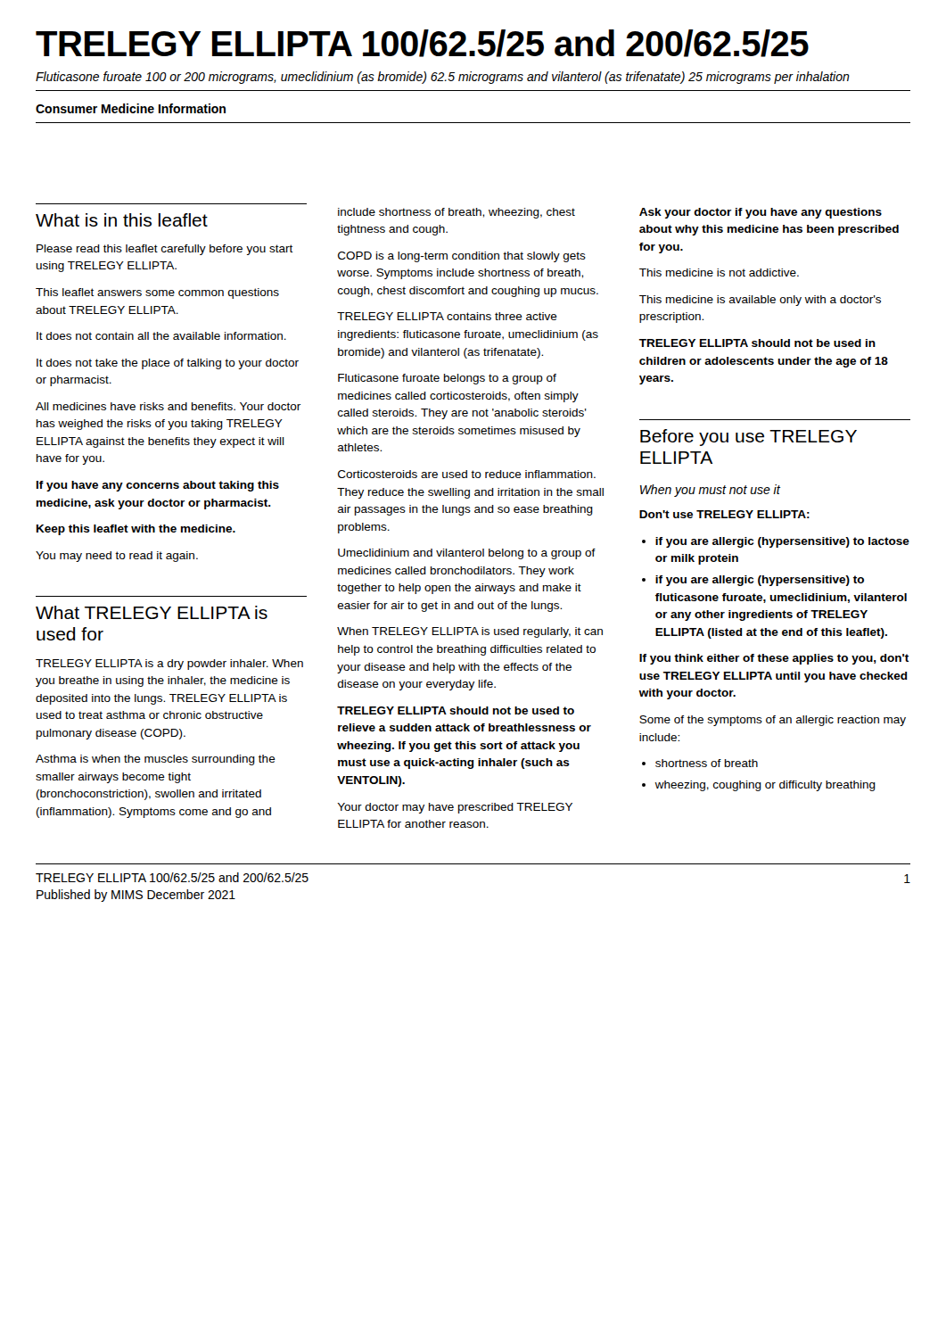TRELEGY ELLIPTA 100/62.5/25 and 200/62.5/25
Fluticasone furoate 100 or 200 micrograms, umeclidinium (as bromide) 62.5 micrograms and vilanterol (as trifenatate) 25 micrograms per inhalation
Consumer Medicine Information
What is in this leaflet
Please read this leaflet carefully before you start using TRELEGY ELLIPTA.
This leaflet answers some common questions about TRELEGY ELLIPTA.
It does not contain all the available information.
It does not take the place of talking to your doctor or pharmacist.
All medicines have risks and benefits. Your doctor has weighed the risks of you taking TRELEGY ELLIPTA against the benefits they expect it will have for you.
If you have any concerns about taking this medicine, ask your doctor or pharmacist.
Keep this leaflet with the medicine.
You may need to read it again.
What TRELEGY ELLIPTA is used for
TRELEGY ELLIPTA is a dry powder inhaler. When you breathe in using the inhaler, the medicine is deposited into the lungs. TRELEGY ELLIPTA is used to treat asthma or chronic obstructive pulmonary disease (COPD).
Asthma is when the muscles surrounding the smaller airways become tight (bronchoconstriction), swollen and irritated (inflammation). Symptoms come and go and include shortness of breath, wheezing, chest tightness and cough.
COPD is a long-term condition that slowly gets worse. Symptoms include shortness of breath, cough, chest discomfort and coughing up mucus.
TRELEGY ELLIPTA contains three active ingredients: fluticasone furoate, umeclidinium (as bromide) and vilanterol (as trifenatate).
Fluticasone furoate belongs to a group of medicines called corticosteroids, often simply called steroids. They are not 'anabolic steroids' which are the steroids sometimes misused by athletes.
Corticosteroids are used to reduce inflammation. They reduce the swelling and irritation in the small air passages in the lungs and so ease breathing problems.
Umeclidinium and vilanterol belong to a group of medicines called bronchodilators. They work together to help open the airways and make it easier for air to get in and out of the lungs.
When TRELEGY ELLIPTA is used regularly, it can help to control the breathing difficulties related to your disease and help with the effects of the disease on your everyday life.
TRELEGY ELLIPTA should not be used to relieve a sudden attack of breathlessness or wheezing. If you get this sort of attack you must use a quick-acting inhaler (such as VENTOLIN).
Your doctor may have prescribed TRELEGY ELLIPTA for another reason.
Ask your doctor if you have any questions about why this medicine has been prescribed for you.
This medicine is not addictive.
This medicine is available only with a doctor's prescription.
TRELEGY ELLIPTA should not be used in children or adolescents under the age of 18 years.
Before you use TRELEGY ELLIPTA
When you must not use it
Don't use TRELEGY ELLIPTA:
if you are allergic (hypersensitive) to lactose or milk protein
if you are allergic (hypersensitive) to fluticasone furoate, umeclidinium, vilanterol or any other ingredients of TRELEGY ELLIPTA (listed at the end of this leaflet).
If you think either of these applies to you, don't use TRELEGY ELLIPTA until you have checked with your doctor.
Some of the symptoms of an allergic reaction may include:
shortness of breath
wheezing, coughing or difficulty breathing
TRELEGY ELLIPTA 100/62.5/25 and 200/62.5/25
Published by MIMS December 2021
1